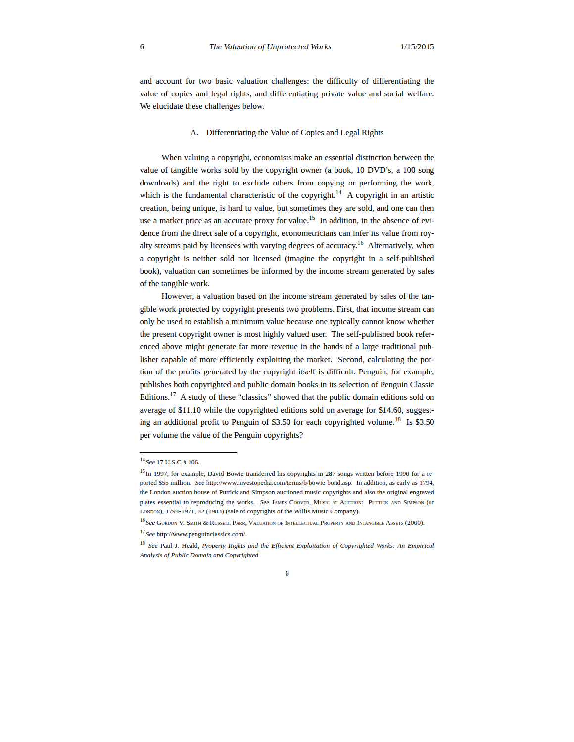6
The Valuation of Unprotected Works
1/15/2015
and account for two basic valuation challenges: the difficulty of differentiating the value of copies and legal rights, and differentiating private value and social welfare. We elucidate these challenges below.
A. Differentiating the Value of Copies and Legal Rights
When valuing a copyright, economists make an essential distinction between the value of tangible works sold by the copyright owner (a book, 10 DVD’s, a 100 song downloads) and the right to exclude others from copying or performing the work, which is the fundamental characteristic of the copyright.14 A copyright in an artistic creation, being unique, is hard to value, but sometimes they are sold, and one can then use a market price as an accurate proxy for value.15 In addition, in the absence of evidence from the direct sale of a copyright, econometricians can infer its value from royalty streams paid by licensees with varying degrees of accuracy.16 Alternatively, when a copyright is neither sold nor licensed (imagine the copyright in a self-published book), valuation can sometimes be informed by the income stream generated by sales of the tangible work.
However, a valuation based on the income stream generated by sales of the tangible work protected by copyright presents two problems. First, that income stream can only be used to establish a minimum value because one typically cannot know whether the present copyright owner is most highly valued user. The self-published book referenced above might generate far more revenue in the hands of a large traditional publisher capable of more efficiently exploiting the market. Second, calculating the portion of the profits generated by the copyright itself is difficult. Penguin, for example, publishes both copyrighted and public domain books in its selection of Penguin Classic Editions.17 A study of these “classics” showed that the public domain editions sold on average of $11.10 while the copyrighted editions sold on average for $14.60, suggesting an additional profit to Penguin of $3.50 for each copyrighted volume.18 Is $3.50 per volume the value of the Penguin copyrights?
14 See 17 U.S.C § 106.
15 In 1997, for example, David Bowie transferred his copyrights in 287 songs written before 1990 for a reported $55 million. See http://www.investopedia.com/terms/b/bowie-bond.asp. In addition, as early as 1794, the London auction house of Puttick and Simpson auctioned music copyrights and also the original engraved plates essential to reproducing the works. See James Coover, Music at Auction: Puttick and Simpson (of London), 1794-1971, 42 (1983) (sale of copyrights of the Willis Music Company).
16 See Gordon V. Smith & Russell Parr, Valuation of Intellectual Property and Intangible Assets (2000).
17 See http://www.penguinclassics.com/.
18 See Paul J. Heald, Property Rights and the Efficient Exploitation of Copyrighted Works: An Empirical Analysis of Public Domain and Copyrighted
6